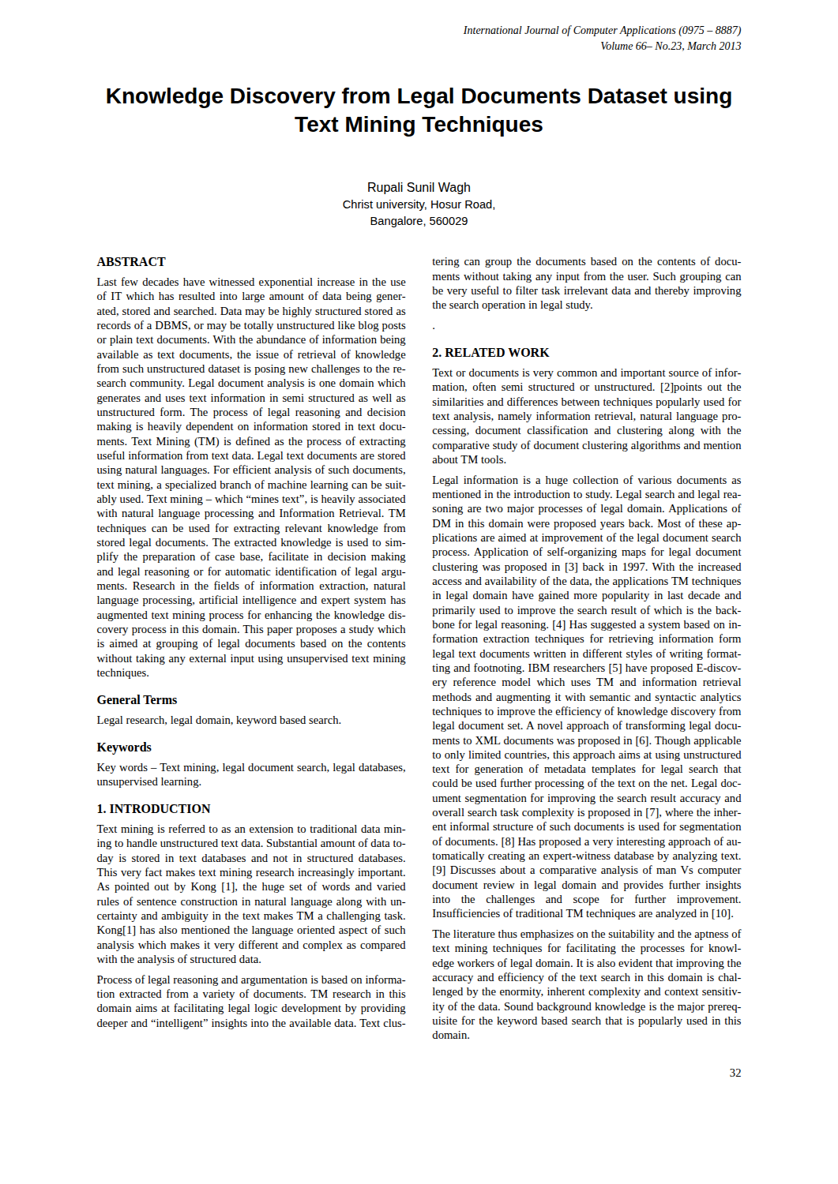International Journal of Computer Applications (0975 – 8887)
Volume 66– No.23, March 2013
Knowledge Discovery from Legal Documents Dataset using Text Mining Techniques
Rupali Sunil Wagh
Christ university, Hosur Road,
Bangalore, 560029
ABSTRACT
Last few decades have witnessed exponential increase in the use of IT which has resulted into large amount of data being generated, stored and searched. Data may be highly structured stored as records of a DBMS, or may be totally unstructured like blog posts or plain text documents. With the abundance of information being available as text documents, the issue of retrieval of knowledge from such unstructured dataset is posing new challenges to the research community. Legal document analysis is one domain which generates and uses text information in semi structured as well as unstructured form. The process of legal reasoning and decision making is heavily dependent on information stored in text documents. Text Mining (TM) is defined as the process of extracting useful information from text data. Legal text documents are stored using natural languages. For efficient analysis of such documents, text mining, a specialized branch of machine learning can be suitably used. Text mining – which “mines text”, is heavily associated with natural language processing and Information Retrieval. TM techniques can be used for extracting relevant knowledge from stored legal documents. The extracted knowledge is used to simplify the preparation of case base, facilitate in decision making and legal reasoning or for automatic identification of legal arguments. Research in the fields of information extraction, natural language processing, artificial intelligence and expert system has augmented text mining process for enhancing the knowledge discovery process in this domain. This paper proposes a study which is aimed at grouping of legal documents based on the contents without taking any external input using unsupervised text mining techniques.
General Terms
Legal research, legal domain, keyword based search.
Keywords
Key words – Text mining, legal document search, legal databases, unsupervised learning.
1. INTRODUCTION
Text mining is referred to as an extension to traditional data mining to handle unstructured text data. Substantial amount of data today is stored in text databases and not in structured databases. This very fact makes text mining research increasingly important. As pointed out by Kong [1], the huge set of words and varied rules of sentence construction in natural language along with uncertainty and ambiguity in the text makes TM a challenging task. Kong[1] has also mentioned the language oriented aspect of such analysis which makes it very different and complex as compared with the analysis of structured data.
Process of legal reasoning and argumentation is based on information extracted from a variety of documents. TM research in this domain aims at facilitating legal logic development by providing deeper and “intelligent” insights into the available data. Text clustering can group the documents based on the contents of documents without taking any input from the user. Such grouping can be very useful to filter task irrelevant data and thereby improving the search operation in legal study.
.
2. RELATED WORK
Text or documents is very common and important source of information, often semi structured or unstructured. [2]points out the similarities and differences between techniques popularly used for text analysis, namely information retrieval, natural language processing, document classification and clustering along with the comparative study of document clustering algorithms and mention about TM tools.
Legal information is a huge collection of various documents as mentioned in the introduction to study. Legal search and legal reasoning are two major processes of legal domain. Applications of DM in this domain were proposed years back. Most of these applications are aimed at improvement of the legal document search process. Application of self-organizing maps for legal document clustering was proposed in [3] back in 1997. With the increased access and availability of the data, the applications TM techniques in legal domain have gained more popularity in last decade and primarily used to improve the search result of which is the backbone for legal reasoning. [4] Has suggested a system based on information extraction techniques for retrieving information form legal text documents written in different styles of writing formatting and footnoting. IBM researchers [5] have proposed E-discovery reference model which uses TM and information retrieval methods and augmenting it with semantic and syntactic analytics techniques to improve the efficiency of knowledge discovery from legal document set. A novel approach of transforming legal documents to XML documents was proposed in [6]. Though applicable to only limited countries, this approach aims at using unstructured text for generation of metadata templates for legal search that could be used further processing of the text on the net. Legal document segmentation for improving the search result accuracy and overall search task complexity is proposed in [7], where the inherent informal structure of such documents is used for segmentation of documents. [8] Has proposed a very interesting approach of automatically creating an expert-witness database by analyzing text. [9] Discusses about a comparative analysis of man Vs computer document review in legal domain and provides further insights into the challenges and scope for further improvement. Insufficiencies of traditional TM techniques are analyzed in [10].
The literature thus emphasizes on the suitability and the aptness of text mining techniques for facilitating the processes for knowledge workers of legal domain. It is also evident that improving the accuracy and efficiency of the text search in this domain is challenged by the enormity, inherent complexity and context sensitivity of the data. Sound background knowledge is the major prerequisite for the keyword based search that is popularly used in this domain.
32